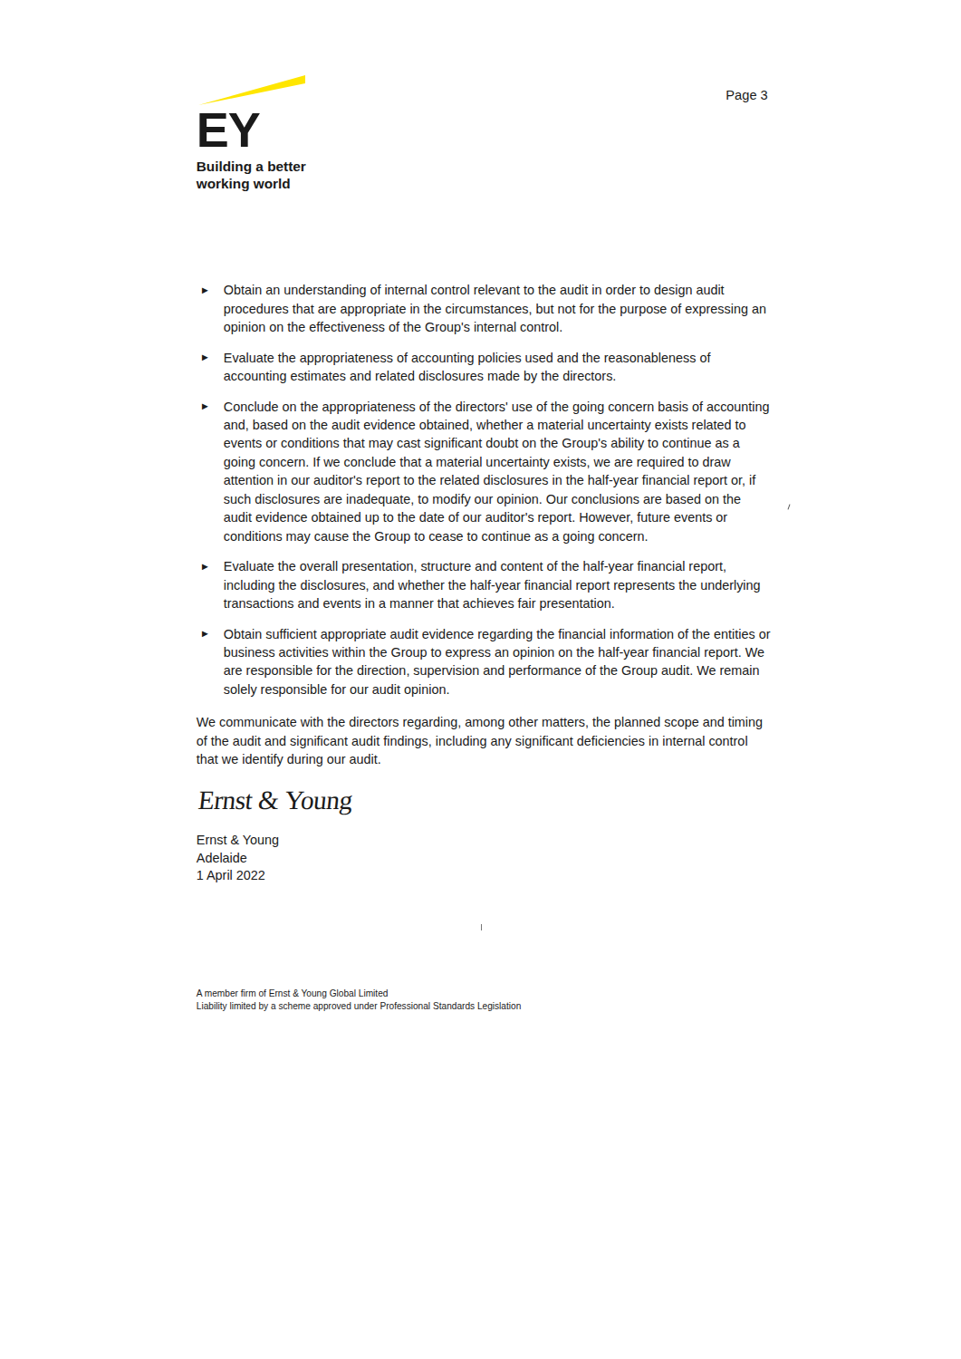EY
Building a better
working world
Page 3
Obtain an understanding of internal control relevant to the audit in order to design audit procedures that are appropriate in the circumstances, but not for the purpose of expressing an opinion on the effectiveness of the Group's internal control.
Evaluate the appropriateness of accounting policies used and the reasonableness of accounting estimates and related disclosures made by the directors.
Conclude on the appropriateness of the directors' use of the going concern basis of accounting and, based on the audit evidence obtained, whether a material uncertainty exists related to events or conditions that may cast significant doubt on the Group's ability to continue as a going concern. If we conclude that a material uncertainty exists, we are required to draw attention in our auditor's report to the related disclosures in the half-year financial report or, if such disclosures are inadequate, to modify our opinion. Our conclusions are based on the audit evidence obtained up to the date of our auditor's report. However, future events or conditions may cause the Group to cease to continue as a going concern.
Evaluate the overall presentation, structure and content of the half-year financial report, including the disclosures, and whether the half-year financial report represents the underlying transactions and events in a manner that achieves fair presentation.
Obtain sufficient appropriate audit evidence regarding the financial information of the entities or business activities within the Group to express an opinion on the half-year financial report. We are responsible for the direction, supervision and performance of the Group audit. We remain solely responsible for our audit opinion.
We communicate with the directors regarding, among other matters, the planned scope and timing of the audit and significant audit findings, including any significant deficiencies in internal control that we identify during our audit.
Ernst & Young
Ernst & Young
Adelaide
1 April 2022
A member firm of Ernst & Young Global Limited
Liability limited by a scheme approved under Professional Standards Legislation